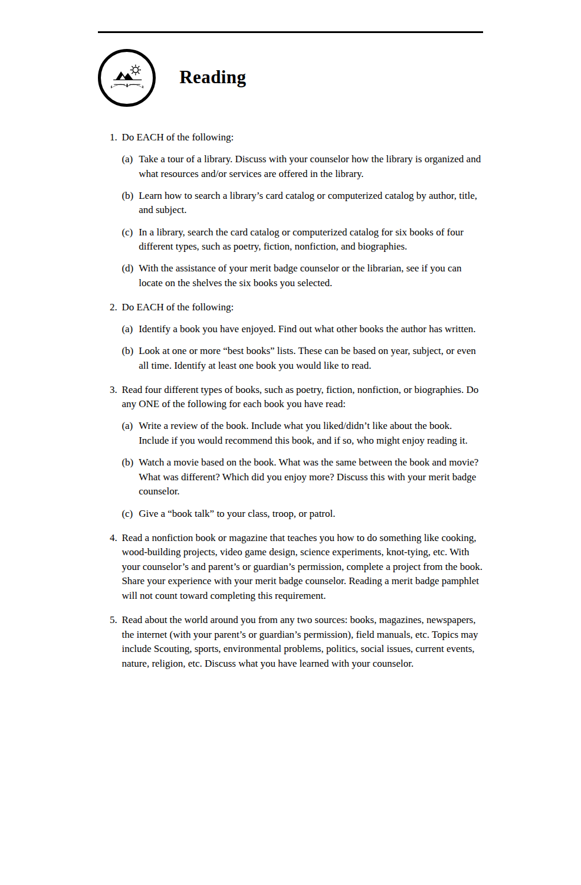Reading
Do EACH of the following:
(a) Take a tour of a library. Discuss with your counselor how the library is organized and what resources and/or services are offered in the library.
(b) Learn how to search a library’s card catalog or computerized catalog by author, title, and subject.
(c) In a library, search the card catalog or computerized catalog for six books of four different types, such as poetry, fiction, nonfiction, and biographies.
(d) With the assistance of your merit badge counselor or the librarian, see if you can locate on the shelves the six books you selected.
Do EACH of the following:
(a) Identify a book you have enjoyed. Find out what other books the author has written.
(b) Look at one or more “best books” lists. These can be based on year, subject, or even all time. Identify at least one book you would like to read.
Read four different types of books, such as poetry, fiction, nonfiction, or biographies. Do any ONE of the following for each book you have read:
(a) Write a review of the book. Include what you liked/didn’t like about the book. Include if you would recommend this book, and if so, who might enjoy reading it.
(b) Watch a movie based on the book. What was the same between the book and movie? What was different? Which did you enjoy more? Discuss this with your merit badge counselor.
(c) Give a “book talk” to your class, troop, or patrol.
Read a nonfiction book or magazine that teaches you how to do something like cooking, wood-building projects, video game design, science experiments, knot-tying, etc. With your counselor’s and parent’s or guardian’s permission, complete a project from the book. Share your experience with your merit badge counselor. Reading a merit badge pamphlet will not count toward completing this requirement.
Read about the world around you from any two sources: books, magazines, newspapers, the internet (with your parent’s or guardian’s permission), field manuals, etc. Topics may include Scouting, sports, environmental problems, politics, social issues, current events, nature, religion, etc. Discuss what you have learned with your counselor.